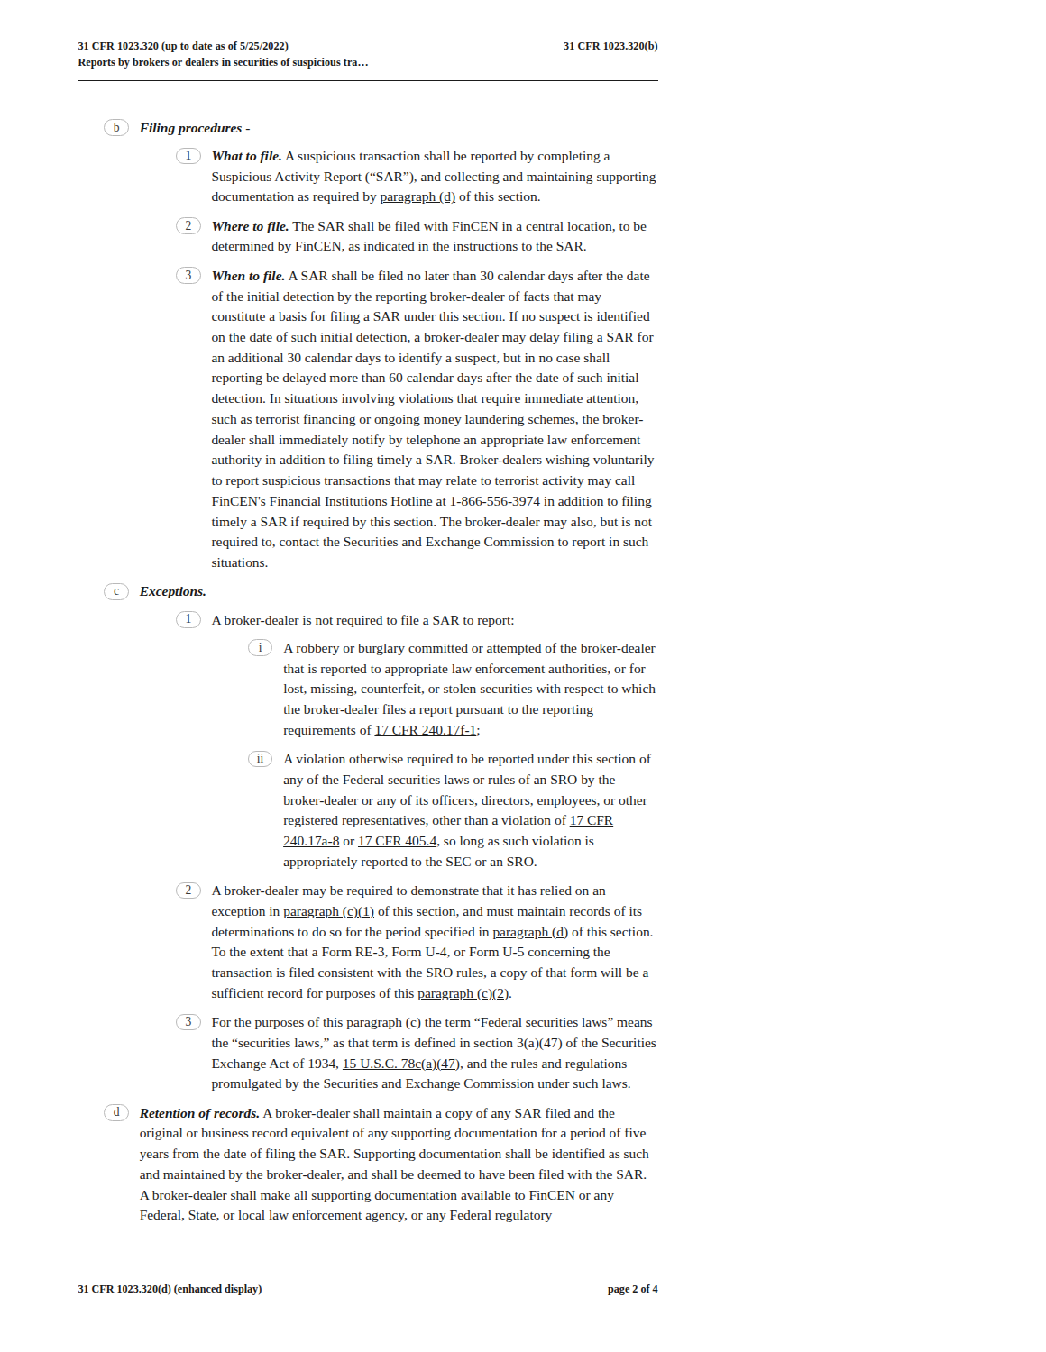31 CFR 1023.320 (up to date as of 5/25/2022)
Reports by brokers or dealers in securities of suspicious tra…
31 CFR 1023.320(b)
b
Filing procedures -
1
What to file. A suspicious transaction shall be reported by completing a Suspicious Activity Report (“SAR”), and collecting and maintaining supporting documentation as required by paragraph (d) of this section.
2
Where to file. The SAR shall be filed with FinCEN in a central location, to be determined by FinCEN, as indicated in the instructions to the SAR.
3
When to file. A SAR shall be filed no later than 30 calendar days after the date of the initial detection by the reporting broker-dealer of facts that may constitute a basis for filing a SAR under this section. If no suspect is identified on the date of such initial detection, a broker-dealer may delay filing a SAR for an additional 30 calendar days to identify a suspect, but in no case shall reporting be delayed more than 60 calendar days after the date of such initial detection. In situations involving violations that require immediate attention, such as terrorist financing or ongoing money laundering schemes, the broker-dealer shall immediately notify by telephone an appropriate law enforcement authority in addition to filing timely a SAR. Broker-dealers wishing voluntarily to report suspicious transactions that may relate to terrorist activity may call FinCEN's Financial Institutions Hotline at 1-866-556-3974 in addition to filing timely a SAR if required by this section. The broker-dealer may also, but is not required to, contact the Securities and Exchange Commission to report in such situations.
c
Exceptions.
1
A broker-dealer is not required to file a SAR to report:
i
A robbery or burglary committed or attempted of the broker-dealer that is reported to appropriate law enforcement authorities, or for lost, missing, counterfeit, or stolen securities with respect to which the broker-dealer files a report pursuant to the reporting requirements of 17 CFR 240.17f-1;
ii
A violation otherwise required to be reported under this section of any of the Federal securities laws or rules of an SRO by the broker-dealer or any of its officers, directors, employees, or other registered representatives, other than a violation of 17 CFR 240.17a-8 or 17 CFR 405.4, so long as such violation is appropriately reported to the SEC or an SRO.
2
A broker-dealer may be required to demonstrate that it has relied on an exception in paragraph (c)(1) of this section, and must maintain records of its determinations to do so for the period specified in paragraph (d) of this section. To the extent that a Form RE-3, Form U-4, or Form U-5 concerning the transaction is filed consistent with the SRO rules, a copy of that form will be a sufficient record for purposes of this paragraph (c)(2).
3
For the purposes of this paragraph (c) the term “Federal securities laws” means the “securities laws,” as that term is defined in section 3(a)(47) of the Securities Exchange Act of 1934, 15 U.S.C. 78c(a)(47), and the rules and regulations promulgated by the Securities and Exchange Commission under such laws.
d
Retention of records. A broker-dealer shall maintain a copy of any SAR filed and the original or business record equivalent of any supporting documentation for a period of five years from the date of filing the SAR. Supporting documentation shall be identified as such and maintained by the broker-dealer, and shall be deemed to have been filed with the SAR. A broker-dealer shall make all supporting documentation available to FinCEN or any Federal, State, or local law enforcement agency, or any Federal regulatory
31 CFR 1023.320(d) (enhanced display)
page 2 of 4